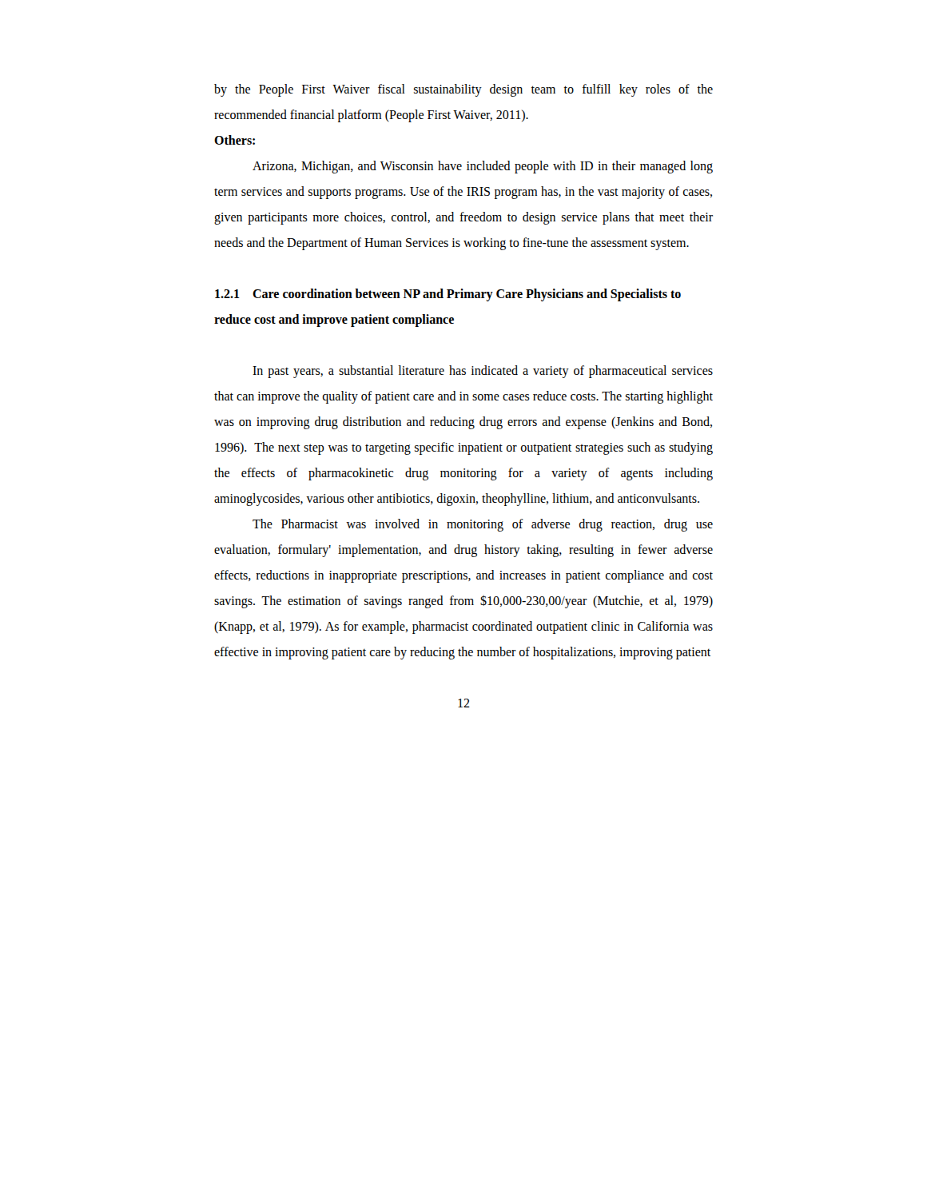by the People First Waiver fiscal sustainability design team to fulfill key roles of the recommended financial platform (People First Waiver, 2011).
Others:
Arizona, Michigan, and Wisconsin have included people with ID in their managed long term services and supports programs. Use of the IRIS program has, in the vast majority of cases, given participants more choices, control, and freedom to design service plans that meet their needs and the Department of Human Services is working to fine-tune the assessment system.
1.2.1 Care coordination between NP and Primary Care Physicians and Specialists to reduce cost and improve patient compliance
In past years, a substantial literature has indicated a variety of pharmaceutical services that can improve the quality of patient care and in some cases reduce costs. The starting highlight was on improving drug distribution and reducing drug errors and expense (Jenkins and Bond, 1996). The next step was to targeting specific inpatient or outpatient strategies such as studying the effects of pharmacokinetic drug monitoring for a variety of agents including aminoglycosides, various other antibiotics, digoxin, theophylline, lithium, and anticonvulsants.
The Pharmacist was involved in monitoring of adverse drug reaction, drug use evaluation, formulary' implementation, and drug history taking, resulting in fewer adverse effects, reductions in inappropriate prescriptions, and increases in patient compliance and cost savings. The estimation of savings ranged from $10,000-230,00/year (Mutchie, et al, 1979) (Knapp, et al, 1979). As for example, pharmacist coordinated outpatient clinic in California was effective in improving patient care by reducing the number of hospitalizations, improving patient
12